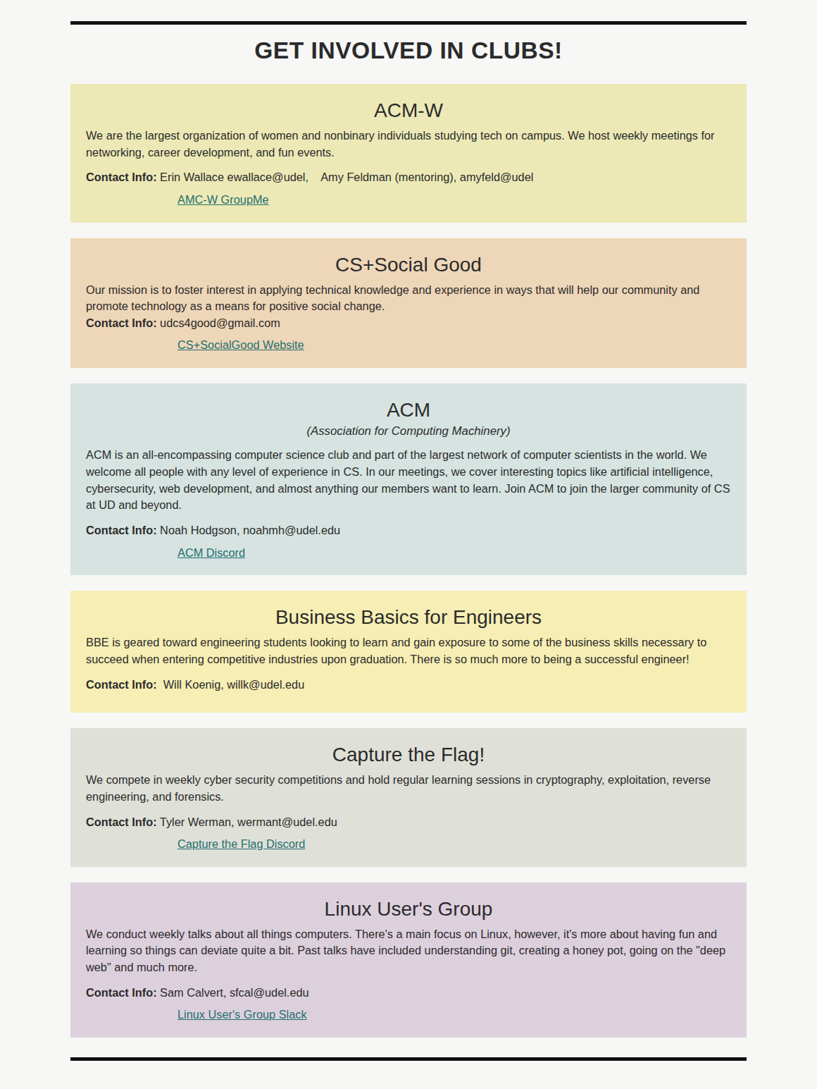GET INVOLVED IN CLUBS!
ACM-W
We are the largest organization of women and nonbinary individuals studying tech on campus. We host weekly meetings for networking, career development, and fun events.
Contact Info: Erin Wallace ewallace@udel, Amy Feldman (mentoring), amyfeld@udel
AMC-W GroupMe
CS+Social Good
Our mission is to foster interest in applying technical knowledge and experience in ways that will help our community and promote technology as a means for positive social change.
Contact Info: udcs4good@gmail.com
CS+SocialGood Website
ACM
(Association for Computing Machinery)
ACM is an all-encompassing computer science club and part of the largest network of computer scientists in the world. We welcome all people with any level of experience in CS. In our meetings, we cover interesting topics like artificial intelligence, cybersecurity, web development, and almost anything our members want to learn. Join ACM to join the larger community of CS at UD and beyond.
Contact Info: Noah Hodgson, noahmh@udel.edu
ACM Discord
Business Basics for Engineers
BBE is geared toward engineering students looking to learn and gain exposure to some of the business skills necessary to succeed when entering competitive industries upon graduation. There is so much more to being a successful engineer!
Contact Info: Will Koenig, willk@udel.edu
Capture the Flag!
We compete in weekly cyber security competitions and hold regular learning sessions in cryptography, exploitation, reverse engineering, and forensics.
Contact Info: Tyler Werman, wermant@udel.edu
Capture the Flag Discord
Linux User's Group
We conduct weekly talks about all things computers. There's a main focus on Linux, however, it's more about having fun and learning so things can deviate quite a bit. Past talks have included understanding git, creating a honey pot, going on the "deep web" and much more.
Contact Info: Sam Calvert, sfcal@udel.edu
Linux User's Group Slack